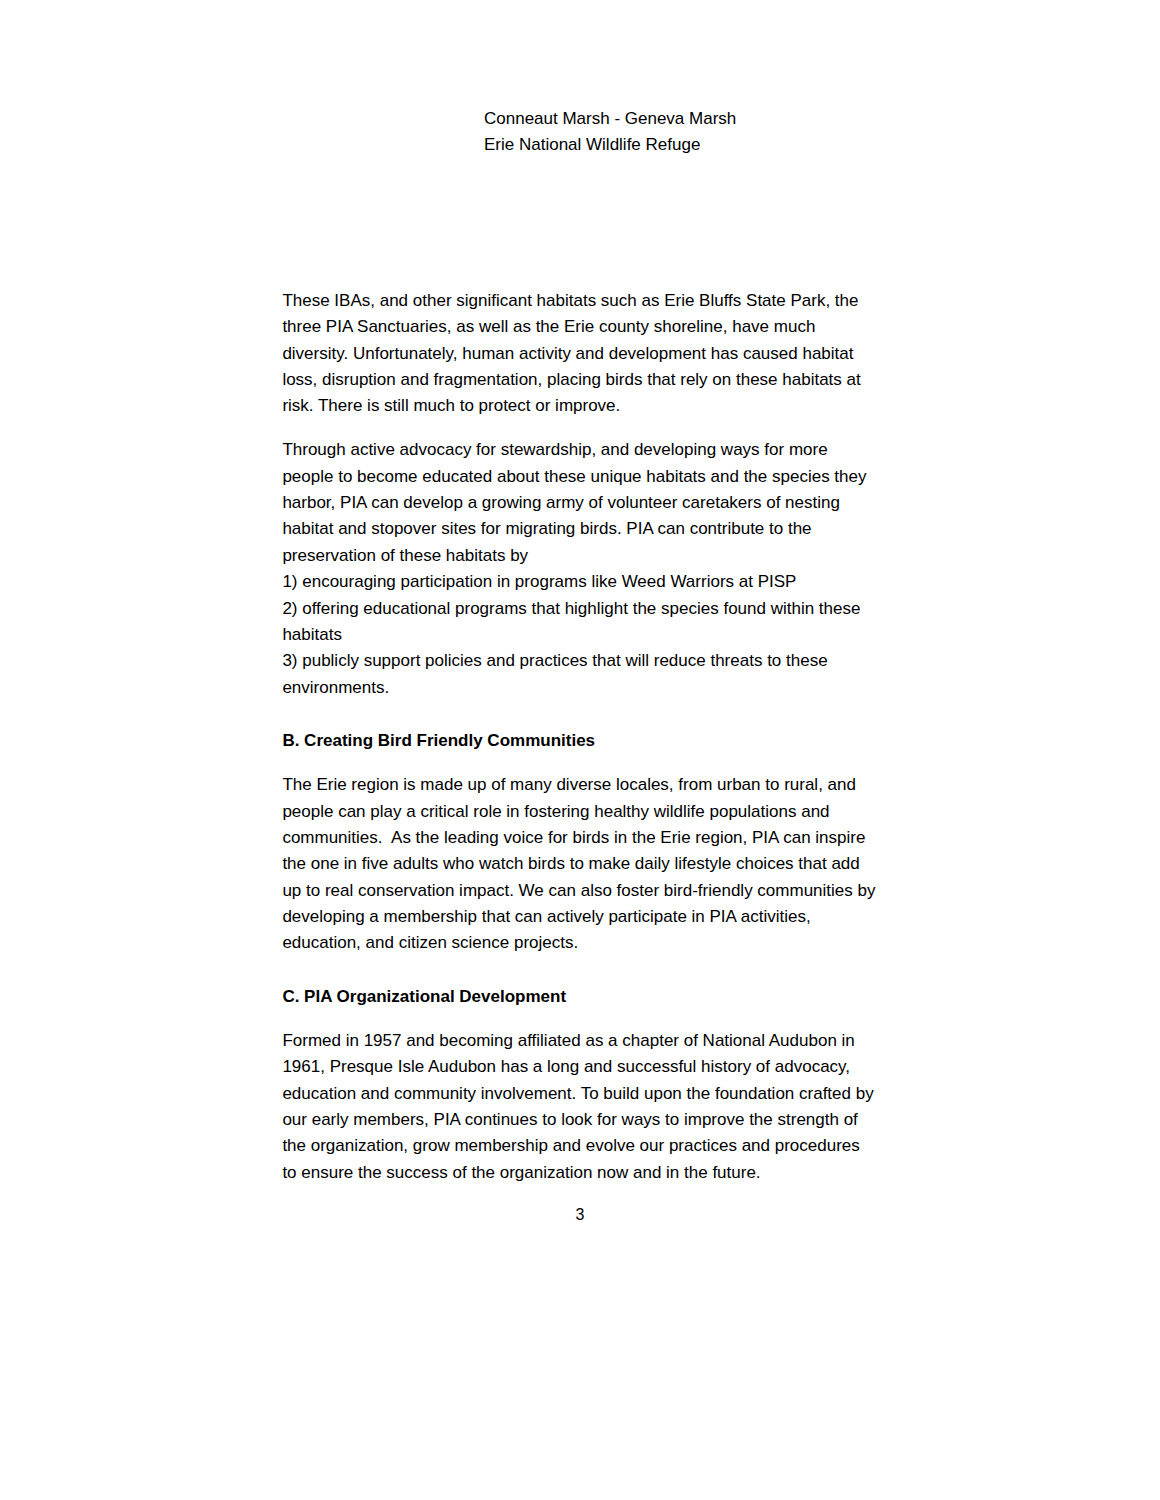Conneaut Marsh - Geneva Marsh
Erie National Wildlife Refuge
These IBAs, and other significant habitats such as Erie Bluffs State Park, the three PIA Sanctuaries, as well as the Erie county shoreline, have much diversity. Unfortunately, human activity and development has caused habitat loss, disruption and fragmentation, placing birds that rely on these habitats at risk. There is still much to protect or improve.
Through active advocacy for stewardship, and developing ways for more people to become educated about these unique habitats and the species they harbor, PIA can develop a growing army of volunteer caretakers of nesting habitat and stopover sites for migrating birds. PIA can contribute to the preservation of these habitats by
1) encouraging participation in programs like Weed Warriors at PISP
2) offering educational programs that highlight the species found within these habitats
3) publicly support policies and practices that will reduce threats to these environments.
B. Creating Bird Friendly Communities
The Erie region is made up of many diverse locales, from urban to rural, and people can play a critical role in fostering healthy wildlife populations and communities. As the leading voice for birds in the Erie region, PIA can inspire the one in five adults who watch birds to make daily lifestyle choices that add up to real conservation impact. We can also foster bird-friendly communities by developing a membership that can actively participate in PIA activities, education, and citizen science projects.
C. PIA Organizational Development
Formed in 1957 and becoming affiliated as a chapter of National Audubon in 1961, Presque Isle Audubon has a long and successful history of advocacy, education and community involvement. To build upon the foundation crafted by our early members, PIA continues to look for ways to improve the strength of the organization, grow membership and evolve our practices and procedures to ensure the success of the organization now and in the future.
3